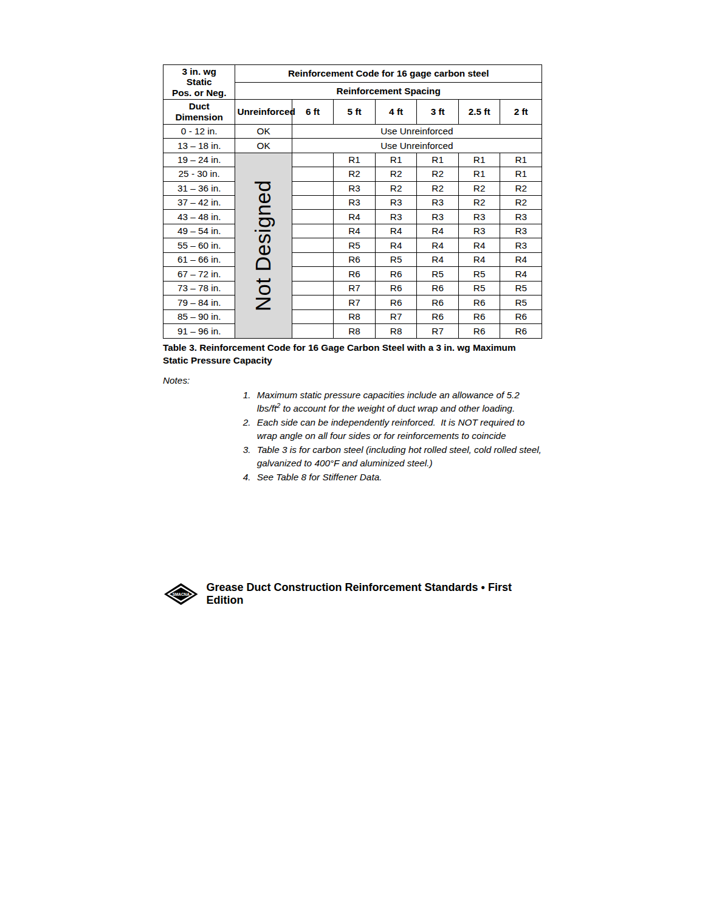| 3 in. wg Static Pos. or Neg. | Reinforcement Code for 16 gage carbon steel |
| --- | --- |
| Reinforcement Spacing |
| Duct Dimension | Unreinforced | 6 ft | 5 ft | 4 ft | 3 ft | 2.5 ft | 2 ft |
| 0 - 12 in. | OK | Use Unreinforced |
| 13 – 18 in. | OK | Use Unreinforced |
| 19 – 24 in. | Not Designed | | R1 | R1 | R1 | R1 | R1 |
| 25 - 30 in. | | R2 | R2 | R2 | R1 | R1 |
| 31 – 36 in. | | R3 | R2 | R2 | R2 | R2 |
| 37 – 42 in. | | R3 | R3 | R3 | R2 | R2 |
| 43 – 48 in. | | R4 | R3 | R3 | R3 | R3 |
| 49 – 54 in. | | R4 | R4 | R4 | R3 | R3 |
| 55 – 60 in. | | R5 | R4 | R4 | R4 | R3 |
| 61 – 66 in. | | R6 | R5 | R4 | R4 | R4 |
| 67 – 72 in. | | R6 | R6 | R5 | R5 | R4 |
| 73 – 78 in. | | R7 | R6 | R6 | R5 | R5 |
| 79 – 84 in. | | R7 | R6 | R6 | R6 | R5 |
| 85 – 90 in. | | R8 | R7 | R6 | R6 | R6 |
| 91 – 96 in. | | R8 | R8 | R7 | R6 | R6 |
Table 3. Reinforcement Code for 16 Gage Carbon Steel with a 3 in. wg Maximum Static Pressure Capacity
Notes:
Maximum static pressure capacities include an allowance of 5.2 lbs/ft2 to account for the weight of duct wrap and other loading.
Each side can be independently reinforced. It is NOT required to wrap angle on all four sides or for reinforcements to coincide
Table 3 is for carbon steel (including hot rolled steel, cold rolled steel, galvanized to 400°F and aluminized steel.)
See Table 8 for Stiffener Data.
SMACNA
Grease Duct Construction Reinforcement Standards • First Edition